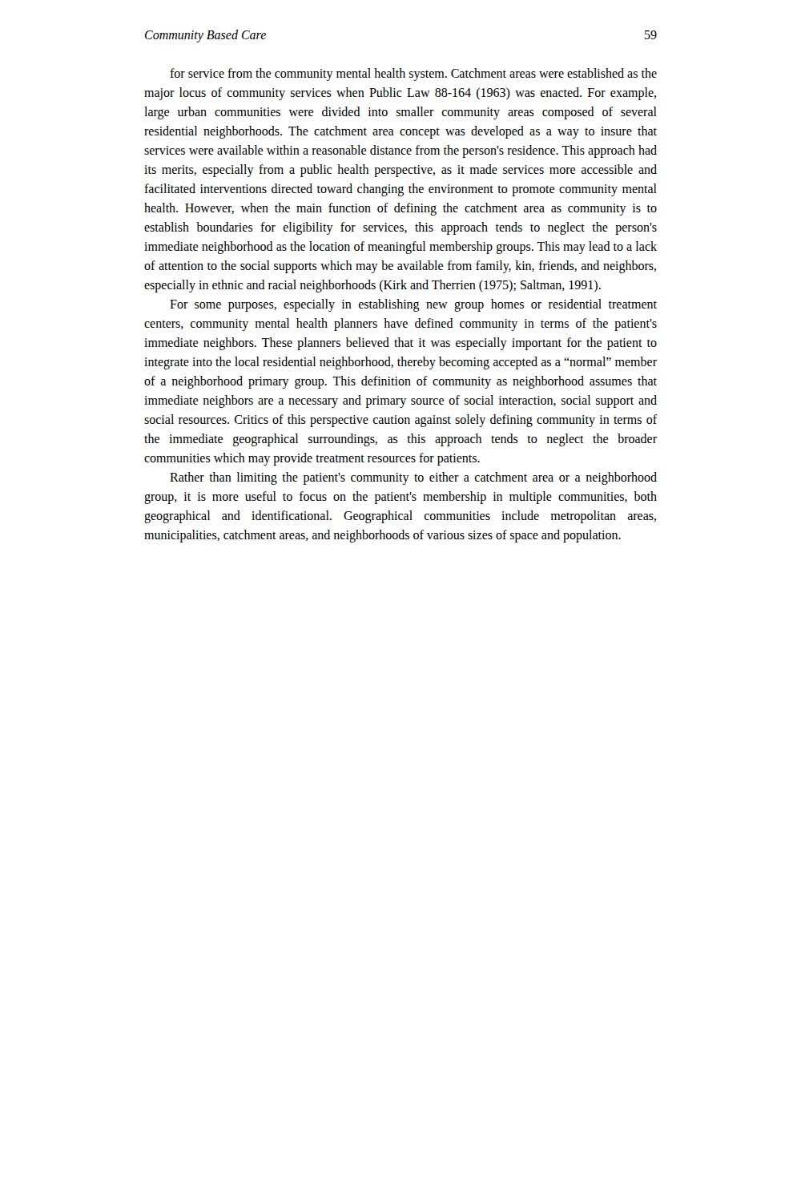Community Based Care 59
for service from the community mental health system. Catchment areas were established as the major locus of community services when Public Law 88-164 (1963) was enacted. For example, large urban communities were divided into smaller community areas composed of several residential neighborhoods. The catchment area concept was developed as a way to insure that services were available within a reasonable distance from the person's residence. This approach had its merits, especially from a public health perspective, as it made services more accessible and facilitated interventions directed toward changing the environment to promote community mental health. However, when the main function of defining the catchment area as community is to establish boundaries for eligibility for services, this approach tends to neglect the person's immediate neighborhood as the location of meaningful membership groups. This may lead to a lack of attention to the social supports which may be available from family, kin, friends, and neighbors, especially in ethnic and racial neighborhoods (Kirk and Therrien (1975); Saltman, 1991).
For some purposes, especially in establishing new group homes or residential treatment centers, community mental health planners have defined community in terms of the patient's immediate neighbors. These planners believed that it was especially important for the patient to integrate into the local residential neighborhood, thereby becoming accepted as a “normal” member of a neighborhood primary group. This definition of community as neighborhood assumes that immediate neighbors are a necessary and primary source of social interaction, social support and social resources. Critics of this perspective caution against solely defining community in terms of the immediate geographical surroundings, as this approach tends to neglect the broader communities which may provide treatment resources for patients.
Rather than limiting the patient's community to either a catchment area or a neighborhood group, it is more useful to focus on the patient's membership in multiple communities, both geographical and identificational. Geographical communities include metropolitan areas, municipalities, catchment areas, and neighborhoods of various sizes of space and population.